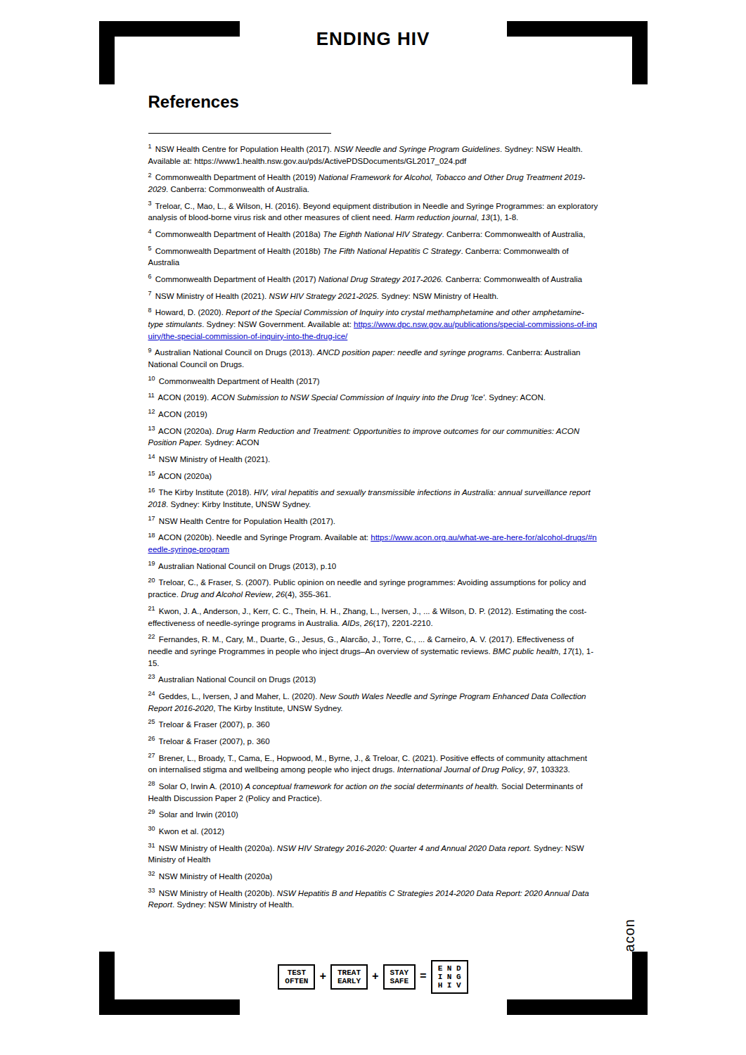ENDING HIV
References
1 NSW Health Centre for Population Health (2017). NSW Needle and Syringe Program Guidelines. Sydney: NSW Health. Available at: https://www1.health.nsw.gov.au/pds/ActivePDSDocuments/GL2017_024.pdf
2 Commonwealth Department of Health (2019) National Framework for Alcohol, Tobacco and Other Drug Treatment 2019-2029. Canberra: Commonwealth of Australia.
3 Treloar, C., Mao, L., & Wilson, H. (2016). Beyond equipment distribution in Needle and Syringe Programmes: an exploratory analysis of blood-borne virus risk and other measures of client need. Harm reduction journal, 13(1), 1-8.
4 Commonwealth Department of Health (2018a) The Eighth National HIV Strategy. Canberra: Commonwealth of Australia,
5 Commonwealth Department of Health (2018b) The Fifth National Hepatitis C Strategy. Canberra: Commonwealth of Australia
6 Commonwealth Department of Health (2017) National Drug Strategy 2017-2026. Canberra: Commonwealth of Australia
7 NSW Ministry of Health (2021). NSW HIV Strategy 2021-2025. Sydney: NSW Ministry of Health.
8 Howard, D. (2020). Report of the Special Commission of Inquiry into crystal methamphetamine and other amphetamine-type stimulants. Sydney: NSW Government. Available at: https://www.dpc.nsw.gov.au/publications/special-commissions-of-inquiry/the-special-commission-of-inquiry-into-the-drug-ice/
9 Australian National Council on Drugs (2013). ANCD position paper: needle and syringe programs. Canberra: Australian National Council on Drugs.
10 Commonwealth Department of Health (2017)
11 ACON (2019). ACON Submission to NSW Special Commission of Inquiry into the Drug 'Ice'. Sydney: ACON.
12 ACON (2019)
13 ACON (2020a). Drug Harm Reduction and Treatment: Opportunities to improve outcomes for our communities: ACON Position Paper. Sydney: ACON
14 NSW Ministry of Health (2021).
15 ACON (2020a)
16 The Kirby Institute (2018). HIV, viral hepatitis and sexually transmissible infections in Australia: annual surveillance report 2018. Sydney: Kirby Institute, UNSW Sydney.
17 NSW Health Centre for Population Health (2017).
18 ACON (2020b). Needle and Syringe Program. Available at: https://www.acon.org.au/what-we-are-here-for/alcohol-drugs/#needle-syringe-program
19 Australian National Council on Drugs (2013), p.10
20 Treloar, C., & Fraser, S. (2007). Public opinion on needle and syringe programmes: Avoiding assumptions for policy and practice. Drug and Alcohol Review, 26(4), 355-361.
21 Kwon, J. A., Anderson, J., Kerr, C. C., Thein, H. H., Zhang, L., Iversen, J., ... & Wilson, D. P. (2012). Estimating the cost-effectiveness of needle-syringe programs in Australia. AIDs, 26(17), 2201-2210.
22 Fernandes, R. M., Cary, M., Duarte, G., Jesus, G., Alarcão, J., Torre, C., ... & Carneiro, A. V. (2017). Effectiveness of needle and syringe Programmes in people who inject drugs–An overview of systematic reviews. BMC public health, 17(1), 1-15.
23 Australian National Council on Drugs (2013)
24 Geddes, L., Iversen, J and Maher, L. (2020). New South Wales Needle and Syringe Program Enhanced Data Collection Report 2016-2020, The Kirby Institute, UNSW Sydney.
25 Treloar & Fraser (2007), p. 360
26 Treloar & Fraser (2007), p. 360
27 Brener, L., Broady, T., Cama, E., Hopwood, M., Byrne, J., & Treloar, C. (2021). Positive effects of community attachment on internalised stigma and wellbeing among people who inject drugs. International Journal of Drug Policy, 97, 103323.
28 Solar O, Irwin A. (2010) A conceptual framework for action on the social determinants of health. Social Determinants of Health Discussion Paper 2 (Policy and Practice).
29 Solar and Irwin (2010)
30 Kwon et al. (2012)
31 NSW Ministry of Health (2020a). NSW HIV Strategy 2016-2020: Quarter 4 and Annual 2020 Data report. Sydney: NSW Ministry of Health
32 NSW Ministry of Health (2020a)
33 NSW Ministry of Health (2020b). NSW Hepatitis B and Hepatitis C Strategies 2014-2020 Data Report: 2020 Annual Data Report. Sydney: NSW Ministry of Health.
acon
TEST
OFTEN + TREAT
EARLY + STAY
SAFE = E N D
I N G
H I V